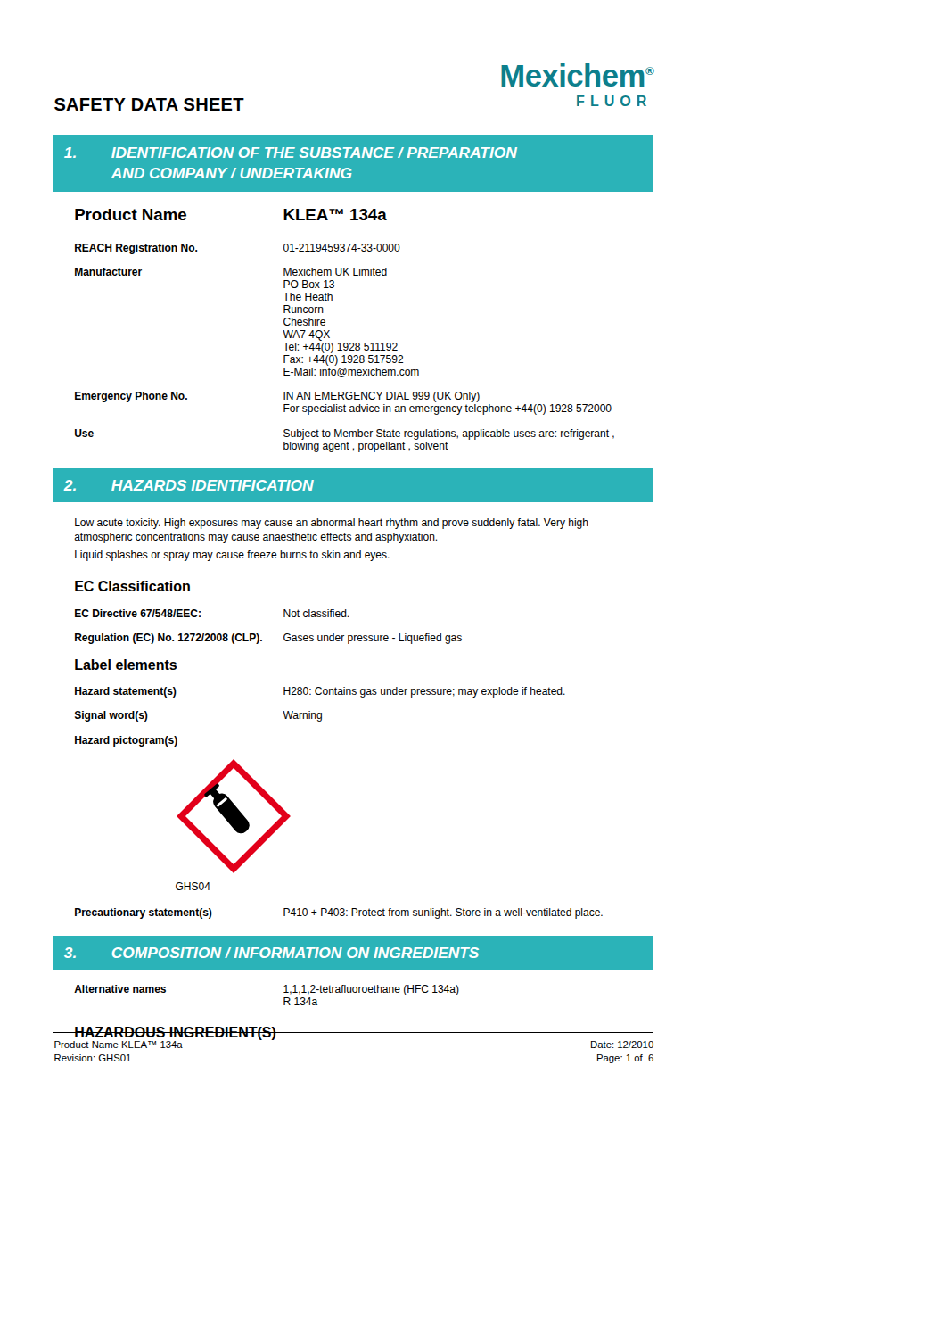SAFETY DATA SHEET
Mexichem®
FLUOR
1. IDENTIFICATION OF THE SUBSTANCE / PREPARATION
AND COMPANY / UNDERTAKING
Product Name
KLEA™ 134a
REACH Registration No.
01-2119459374-33-0000
Manufacturer
Mexichem UK Limited
PO Box 13
The Heath
Runcorn
Cheshire
WA7 4QX
Tel: +44(0) 1928 511192
Fax: +44(0) 1928 517592
E-Mail: info@mexichem.com
Emergency Phone No.
IN AN EMERGENCY DIAL 999 (UK Only)
For specialist advice in an emergency telephone +44(0) 1928 572000
Use
Subject to Member State regulations, applicable uses are: refrigerant , blowing agent , propellant , solvent
2. HAZARDS IDENTIFICATION
Low acute toxicity. High exposures may cause an abnormal heart rhythm and prove suddenly fatal. Very high atmospheric concentrations may cause anaesthetic effects and asphyxiation.
Liquid splashes or spray may cause freeze burns to skin and eyes.
EC Classification
EC Directive 67/548/EEC:
Not classified.
Regulation (EC) No. 1272/2008 (CLP).
Gases under pressure - Liquefied gas
Label elements
Hazard statement(s)
H280: Contains gas under pressure; may explode if heated.
Signal word(s)
Warning
Hazard pictogram(s)
GHS04
Precautionary statement(s)
P410 + P403: Protect from sunlight. Store in a well-ventilated place.
3. COMPOSITION / INFORMATION ON INGREDIENTS
Alternative names
1,1,1,2-tetrafluoroethane (HFC 134a)
R 134a
HAZARDOUS INGREDIENT(S)
Product Name KLEA™ 134a
Revision: GHS01
Date: 12/2010
Page: 1 of 6